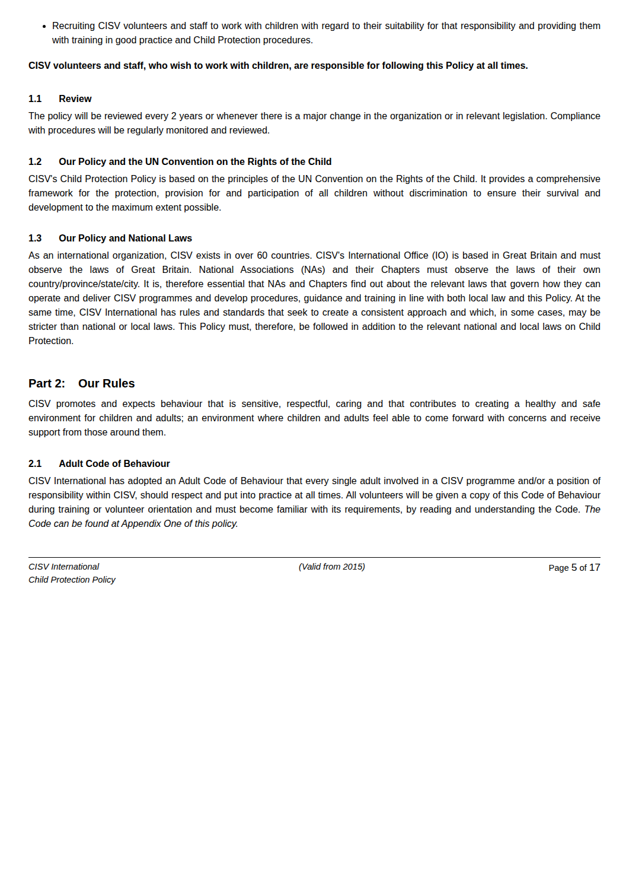Recruiting CISV volunteers and staff to work with children with regard to their suitability for that responsibility and providing them with training in good practice and Child Protection procedures.
CISV volunteers and staff, who wish to work with children, are responsible for following this Policy at all times.
1.1 Review
The policy will be reviewed every 2 years or whenever there is a major change in the organization or in relevant legislation. Compliance with procedures will be regularly monitored and reviewed.
1.2 Our Policy and the UN Convention on the Rights of the Child
CISV's Child Protection Policy is based on the principles of the UN Convention on the Rights of the Child. It provides a comprehensive framework for the protection, provision for and participation of all children without discrimination to ensure their survival and development to the maximum extent possible.
1.3 Our Policy and National Laws
As an international organization, CISV exists in over 60 countries. CISV's International Office (IO) is based in Great Britain and must observe the laws of Great Britain. National Associations (NAs) and their Chapters must observe the laws of their own country/province/state/city. It is, therefore essential that NAs and Chapters find out about the relevant laws that govern how they can operate and deliver CISV programmes and develop procedures, guidance and training in line with both local law and this Policy. At the same time, CISV International has rules and standards that seek to create a consistent approach and which, in some cases, may be stricter than national or local laws. This Policy must, therefore, be followed in addition to the relevant national and local laws on Child Protection.
Part 2: Our Rules
CISV promotes and expects behaviour that is sensitive, respectful, caring and that contributes to creating a healthy and safe environment for children and adults; an environment where children and adults feel able to come forward with concerns and receive support from those around them.
2.1 Adult Code of Behaviour
CISV International has adopted an Adult Code of Behaviour that every single adult involved in a CISV programme and/or a position of responsibility within CISV, should respect and put into practice at all times. All volunteers will be given a copy of this Code of Behaviour during training or volunteer orientation and must become familiar with its requirements, by reading and understanding the Code. The Code can be found at Appendix One of this policy.
CISV International
Child Protection Policy
(Valid from 2015)
Page 5 of 17